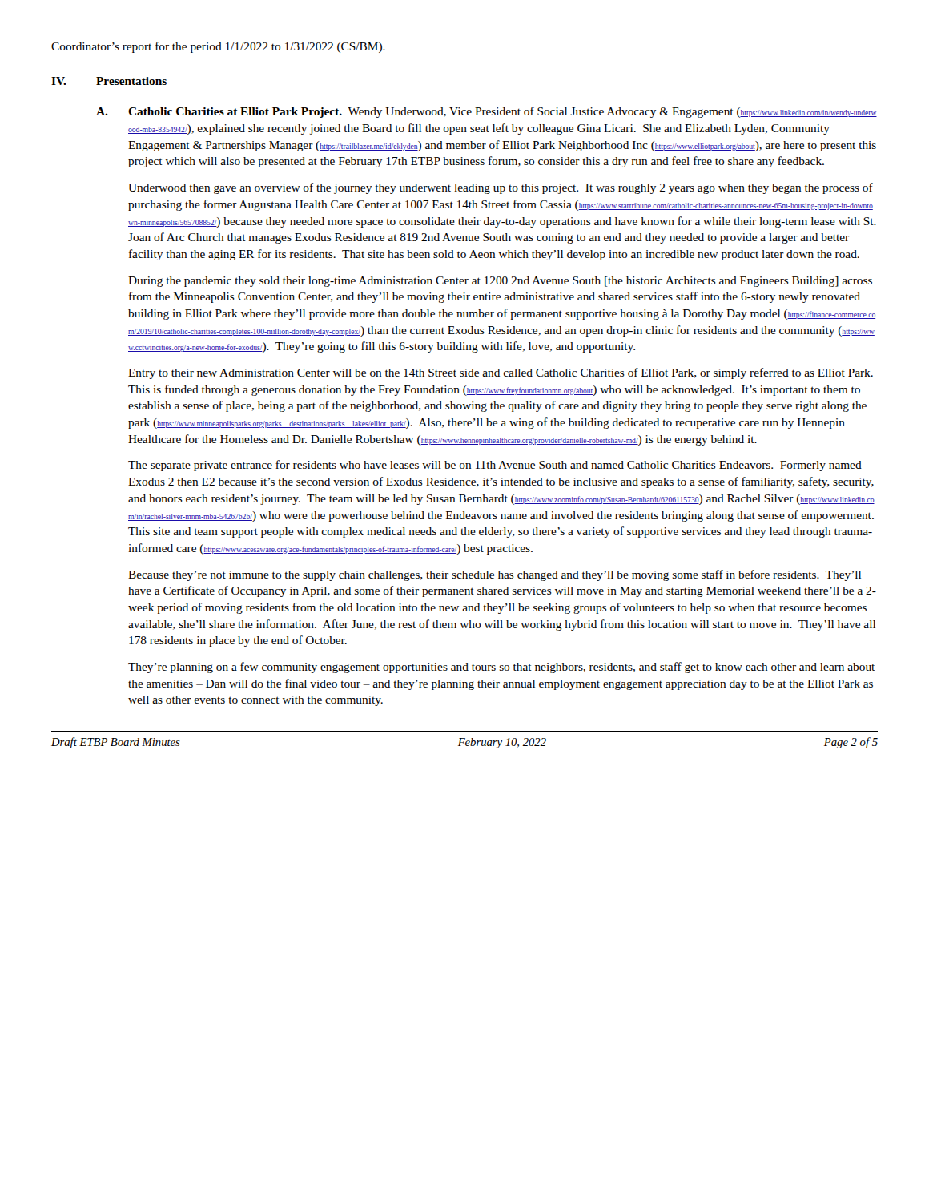Coordinator’s report for the period 1/1/2022 to 1/31/2022 (CS/BM).
IV. Presentations
A.
Catholic Charities at Elliot Park Project. Wendy Underwood, Vice President of Social Justice Advocacy & Engagement (https://www.linkedin.com/in/wendy-underwood-mba-8354942/), explained she recently joined the Board to fill the open seat left by colleague Gina Licari. She and Elizabeth Lyden, Community Engagement & Partnerships Manager (https://trailblazer.me/id/eklyden) and member of Elliot Park Neighborhood Inc (https://www.elliotpark.org/about), are here to present this project which will also be presented at the February 17th ETBP business forum, so consider this a dry run and feel free to share any feedback.
Underwood then gave an overview of the journey they underwent leading up to this project. It was roughly 2 years ago when they began the process of purchasing the former Augustana Health Care Center at 1007 East 14th Street from Cassia (https://www.startribune.com/catholic-charities-announces-new-65m-housing-project-in-downtown-minneapolis/565708852/) because they needed more space to consolidate their day-to-day operations and have known for a while their long-term lease with St. Joan of Arc Church that manages Exodus Residence at 819 2nd Avenue South was coming to an end and they needed to provide a larger and better facility than the aging ER for its residents. That site has been sold to Aeon which they’ll develop into an incredible new product later down the road.
During the pandemic they sold their long-time Administration Center at 1200 2nd Avenue South [the historic Architects and Engineers Building] across from the Minneapolis Convention Center, and they’ll be moving their entire administrative and shared services staff into the 6-story newly renovated building in Elliot Park where they’ll provide more than double the number of permanent supportive housing à la Dorothy Day model (https://finance-commerce.com/2019/10/catholic-charities-completes-100-million-dorothy-day-complex/) than the current Exodus Residence, and an open drop-in clinic for residents and the community (https://www.cctwincities.org/a-new-home-for-exodus/). They’re going to fill this 6-story building with life, love, and opportunity.
Entry to their new Administration Center will be on the 14th Street side and called Catholic Charities of Elliot Park, or simply referred to as Elliot Park. This is funded through a generous donation by the Frey Foundation (https://www.freyfoundationmn.org/about) who will be acknowledged. It’s important to them to establish a sense of place, being a part of the neighborhood, and showing the quality of care and dignity they bring to people they serve right along the park (https://www.minneapolisparks.org/parks__destinations/parks__lakes/elliot_park/). Also, there’ll be a wing of the building dedicated to recuperative care run by Hennepin Healthcare for the Homeless and Dr. Danielle Robertshaw (https://www.hennepinhealthcare.org/provider/danielle-robertshaw-md/) is the energy behind it.
The separate private entrance for residents who have leases will be on 11th Avenue South and named Catholic Charities Endeavors. Formerly named Exodus 2 then E2 because it’s the second version of Exodus Residence, it’s intended to be inclusive and speaks to a sense of familiarity, safety, security, and honors each resident’s journey. The team will be led by Susan Bernhardt (https://www.zoominfo.com/p/Susan-Bernhardt/6206115730) and Rachel Silver (https://www.linkedin.com/in/rachel-silver-mnm-mba-54267b2b/) who were the powerhouse behind the Endeavors name and involved the residents bringing along that sense of empowerment. This site and team support people with complex medical needs and the elderly, so there’s a variety of supportive services and they lead through trauma-informed care (https://www.acesaware.org/ace-fundamentals/principles-of-trauma-informed-care/) best practices.
Because they’re not immune to the supply chain challenges, their schedule has changed and they’ll be moving some staff in before residents. They’ll have a Certificate of Occupancy in April, and some of their permanent shared services will move in May and starting Memorial weekend there’ll be a 2-week period of moving residents from the old location into the new and they’ll be seeking groups of volunteers to help so when that resource becomes available, she’ll share the information. After June, the rest of them who will be working hybrid from this location will start to move in. They’ll have all 178 residents in place by the end of October.
They’re planning on a few community engagement opportunities and tours so that neighbors, residents, and staff get to know each other and learn about the amenities – Dan will do the final video tour – and they’re planning their annual employment engagement appreciation day to be at the Elliot Park as well as other events to connect with the community.
Draft ETBP Board Minutes February 10, 2022 Page 2 of 5